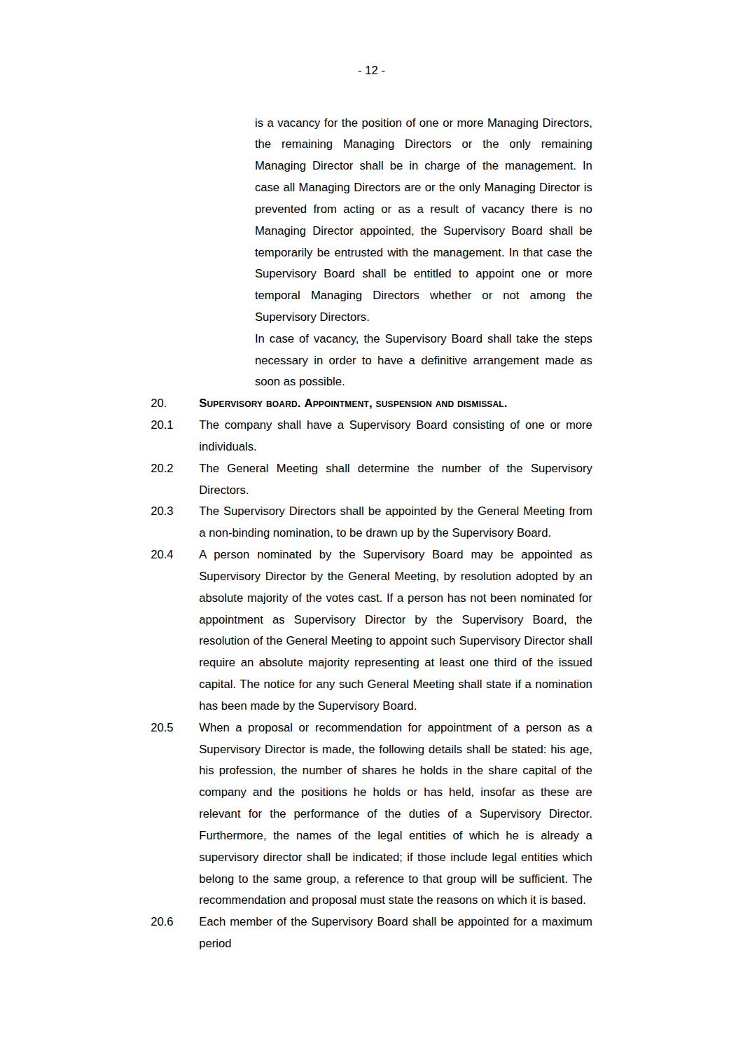- 12 -
is a vacancy for the position of one or more Managing Directors, the remaining Managing Directors or the only remaining Managing Director shall be in charge of the management. In case all Managing Directors are or the only Managing Director is prevented from acting or as a result of vacancy there is no Managing Director appointed, the Supervisory Board shall be temporarily be entrusted with the management. In that case the Supervisory Board shall be entitled to appoint one or more temporal Managing Directors whether or not among the Supervisory Directors.
In case of vacancy, the Supervisory Board shall take the steps necessary in order to have a definitive arrangement made as soon as possible.
20.
Supervisory board. Appointment, suspension and dismissal.
20.1
The company shall have a Supervisory Board consisting of one or more individuals.
20.2
The General Meeting shall determine the number of the Supervisory Directors.
20.3
The Supervisory Directors shall be appointed by the General Meeting from a non-binding nomination, to be drawn up by the Supervisory Board.
20.4
A person nominated by the Supervisory Board may be appointed as Supervisory Director by the General Meeting, by resolution adopted by an absolute majority of the votes cast. If a person has not been nominated for appointment as Supervisory Director by the Supervisory Board, the resolution of the General Meeting to appoint such Supervisory Director shall require an absolute majority representing at least one third of the issued capital. The notice for any such General Meeting shall state if a nomination has been made by the Supervisory Board.
20.5
When a proposal or recommendation for appointment of a person as a Supervisory Director is made, the following details shall be stated: his age, his profession, the number of shares he holds in the share capital of the company and the positions he holds or has held, insofar as these are relevant for the performance of the duties of a Supervisory Director. Furthermore, the names of the legal entities of which he is already a supervisory director shall be indicated; if those include legal entities which belong to the same group, a reference to that group will be sufficient. The recommendation and proposal must state the reasons on which it is based.
20.6
Each member of the Supervisory Board shall be appointed for a maximum period